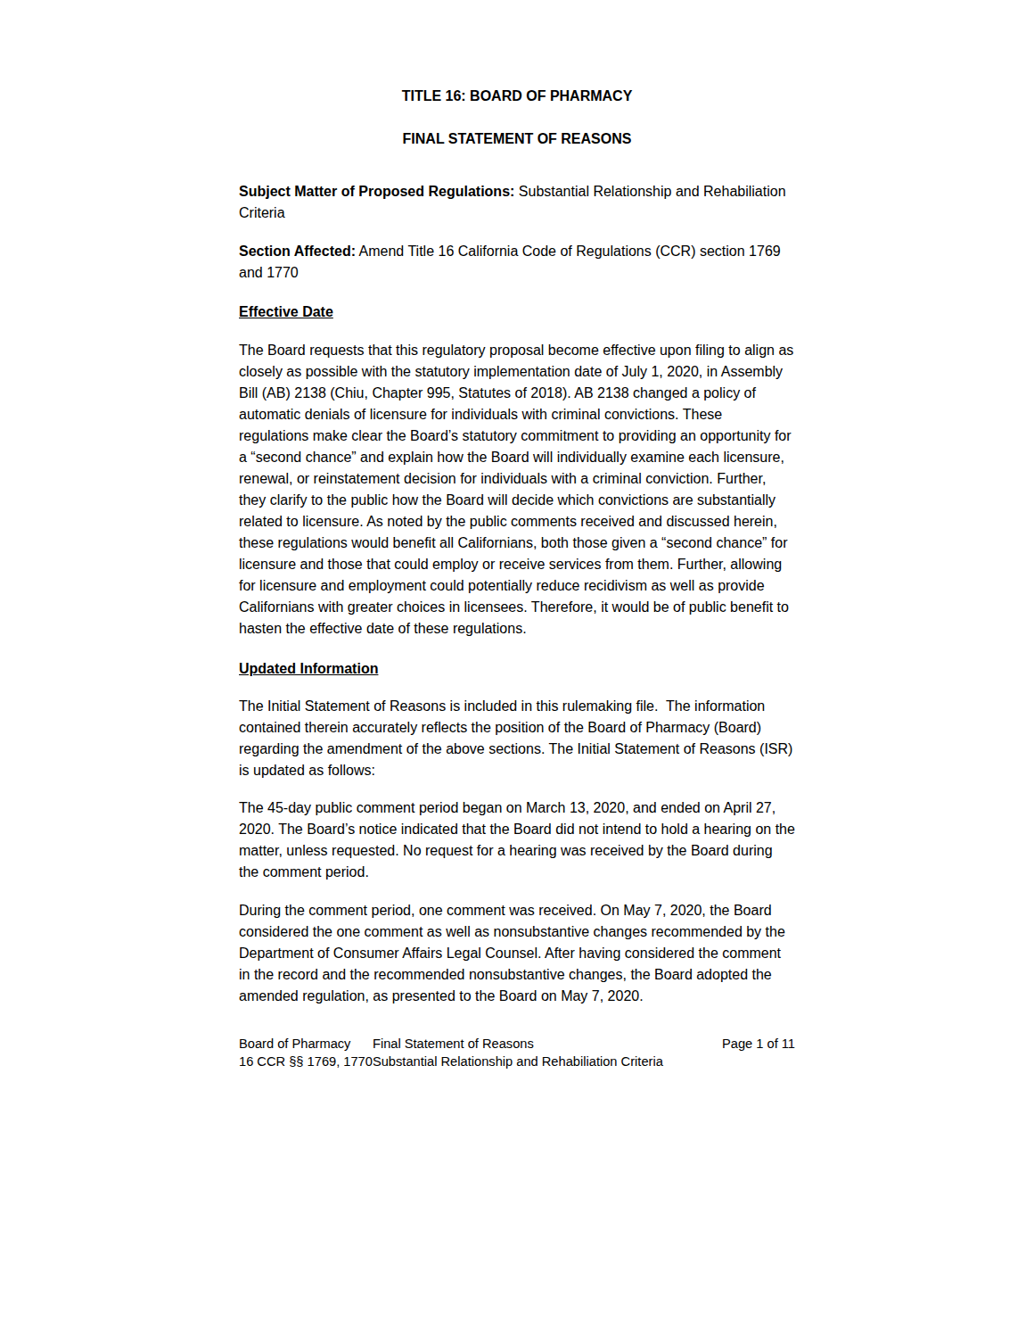TITLE 16: BOARD OF PHARMACY
FINAL STATEMENT OF REASONS
Subject Matter of Proposed Regulations: Substantial Relationship and Rehabiliation Criteria
Section Affected: Amend Title 16 California Code of Regulations (CCR) section 1769 and 1770
Effective Date
The Board requests that this regulatory proposal become effective upon filing to align as closely as possible with the statutory implementation date of July 1, 2020, in Assembly Bill (AB) 2138 (Chiu, Chapter 995, Statutes of 2018). AB 2138 changed a policy of automatic denials of licensure for individuals with criminal convictions. These regulations make clear the Board’s statutory commitment to providing an opportunity for a “second chance” and explain how the Board will individually examine each licensure, renewal, or reinstatement decision for individuals with a criminal conviction. Further, they clarify to the public how the Board will decide which convictions are substantially related to licensure. As noted by the public comments received and discussed herein, these regulations would benefit all Californians, both those given a “second chance” for licensure and those that could employ or receive services from them. Further, allowing for licensure and employment could potentially reduce recidivism as well as provide Californians with greater choices in licensees. Therefore, it would be of public benefit to hasten the effective date of these regulations.
Updated Information
The Initial Statement of Reasons is included in this rulemaking file. The information contained therein accurately reflects the position of the Board of Pharmacy (Board) regarding the amendment of the above sections. The Initial Statement of Reasons (ISR) is updated as follows:
The 45-day public comment period began on March 13, 2020, and ended on April 27, 2020. The Board’s notice indicated that the Board did not intend to hold a hearing on the matter, unless requested. No request for a hearing was received by the Board during the comment period.
During the comment period, one comment was received. On May 7, 2020, the Board considered the one comment as well as nonsubstantive changes recommended by the Department of Consumer Affairs Legal Counsel. After having considered the comment in the record and the recommended nonsubstantive changes, the Board adopted the amended regulation, as presented to the Board on May 7, 2020.
| Board of Pharmacy | Final Statement of Reasons | Page 1 of 11 |
| 16 CCR §§ 1769, 1770 | Substantial Relationship and Rehabiliation Criteria | |